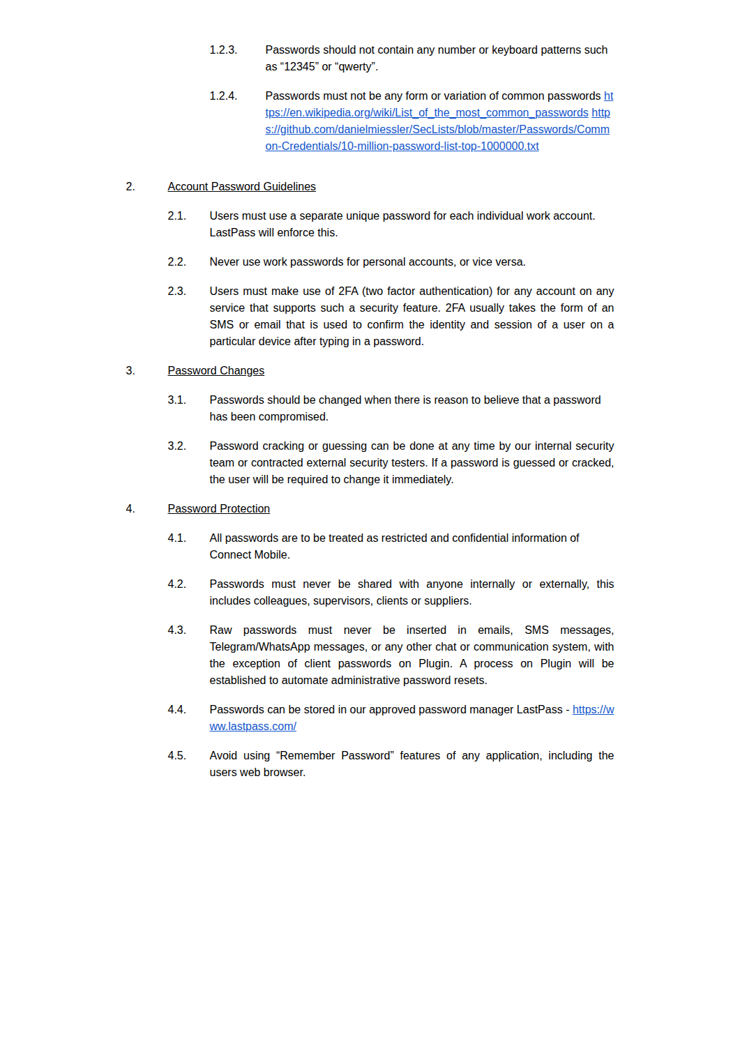1.2.3.
Passwords should not contain any number or keyboard patterns such as “12345” or “qwerty”.
1.2.4.
Passwords must not be any form or variation of common passwords https://en.wikipedia.org/wiki/List_of_the_most_common_passwords https://github.com/danielmiessler/SecLists/blob/master/Passwords/Common-Credentials/10-million-password-list-top-1000000.txt
2.
Account Password Guidelines
2.1.
Users must use a separate unique password for each individual work account. LastPass will enforce this.
2.2.
Never use work passwords for personal accounts, or vice versa.
2.3.
Users must make use of 2FA (two factor authentication) for any account on any service that supports such a security feature. 2FA usually takes the form of an SMS or email that is used to confirm the identity and session of a user on a particular device after typing in a password.
3.
Password Changes
3.1.
Passwords should be changed when there is reason to believe that a password has been compromised.
3.2.
Password cracking or guessing can be done at any time by our internal security team or contracted external security testers. If a password is guessed or cracked, the user will be required to change it immediately.
4.
Password Protection
4.1.
All passwords are to be treated as restricted and confidential information of Connect Mobile.
4.2.
Passwords must never be shared with anyone internally or externally, this includes colleagues, supervisors, clients or suppliers.
4.3.
Raw passwords must never be inserted in emails, SMS messages, Telegram/WhatsApp messages, or any other chat or communication system, with the exception of client passwords on Plugin. A process on Plugin will be established to automate administrative password resets.
4.4.
Passwords can be stored in our approved password manager LastPass - https://www.lastpass.com/
4.5.
Avoid using “Remember Password” features of any application, including the users web browser.